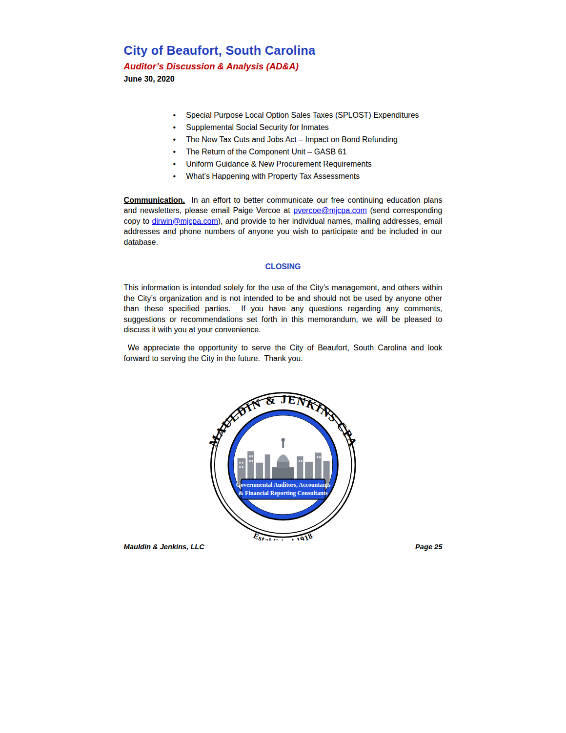City of Beaufort, South Carolina
Auditor’s Discussion & Analysis (AD&A)
June 30, 2020
Special Purpose Local Option Sales Taxes (SPLOST) Expenditures
Supplemental Social Security for Inmates
The New Tax Cuts and Jobs Act – Impact on Bond Refunding
The Return of the Component Unit – GASB 61
Uniform Guidance & New Procurement Requirements
What’s Happening with Property Tax Assessments
Communication. In an effort to better communicate our free continuing education plans and newsletters, please email Paige Vercoe at pvercoe@mjcpa.com (send corresponding copy to dirwin@mjcpa.com), and provide to her individual names, mailing addresses, email addresses and phone numbers of anyone you wish to participate and be included in our database.
CLOSING
This information is intended solely for the use of the City’s management, and others within the City’s organization and is not intended to be and should not be used by anyone other than these specified parties. If you have any questions regarding any comments, suggestions or recommendations set forth in this memorandum, we will be pleased to discuss it with you at your convenience.
We appreciate the opportunity to serve the City of Beaufort, South Carolina and look forward to serving the City in the future. Thank you.
Governmental Auditors, Accountants & Financial Reporting Consultants MAULDIN & JENKINS CPA Established 1918
Mauldin & Jenkins, LLC
Page 25